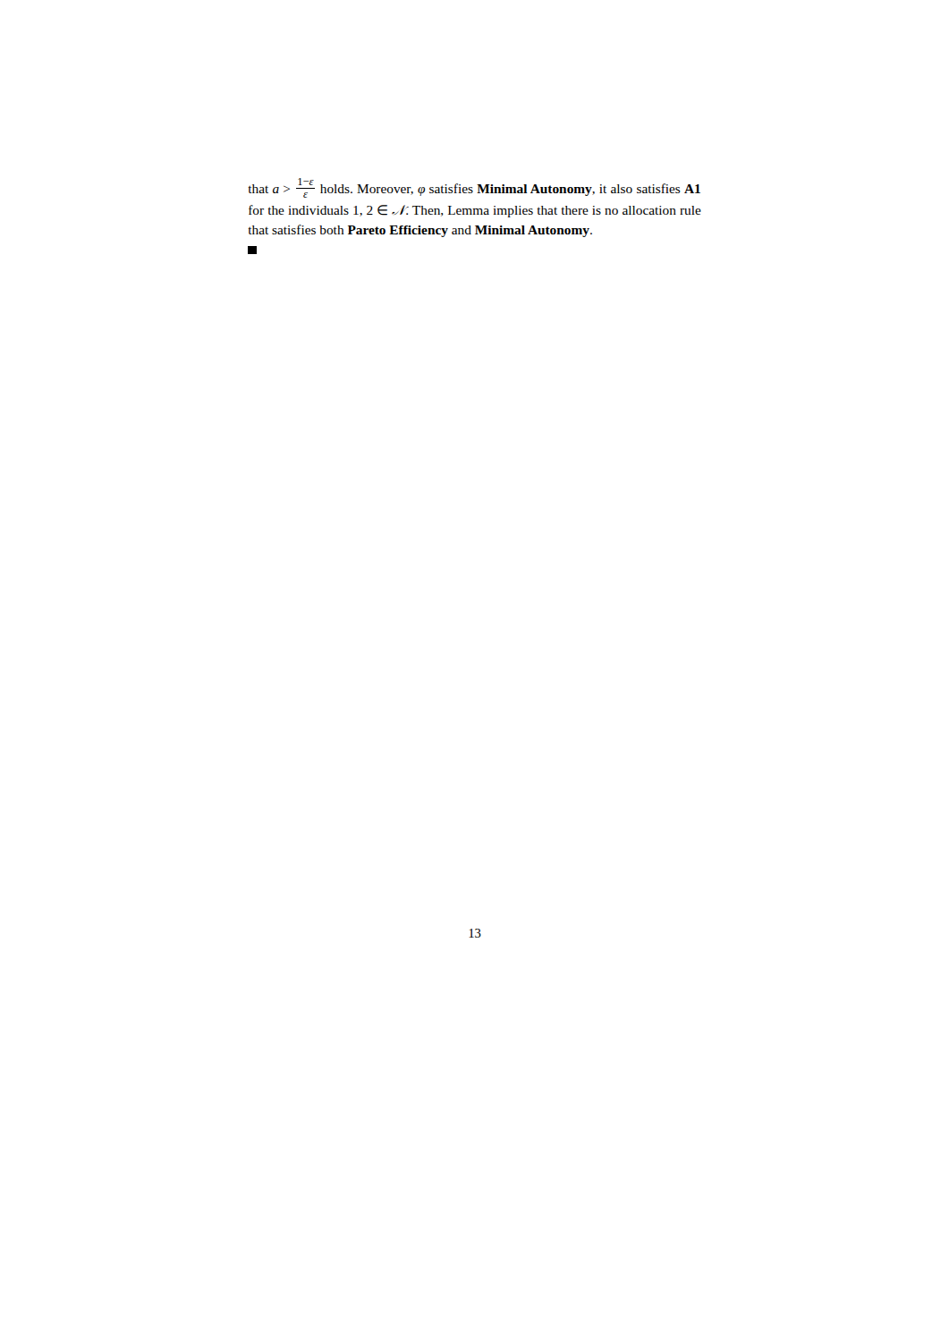that a > 1−ε ε holds. Moreover, φ satisfies Minimal Autonomy, it also satisfies A1 for the individuals 1, 2 ∈ 𝒩. Then, Lemma implies that there is no allocation rule that satisfies both Pareto Efficiency and Minimal Autonomy.
13